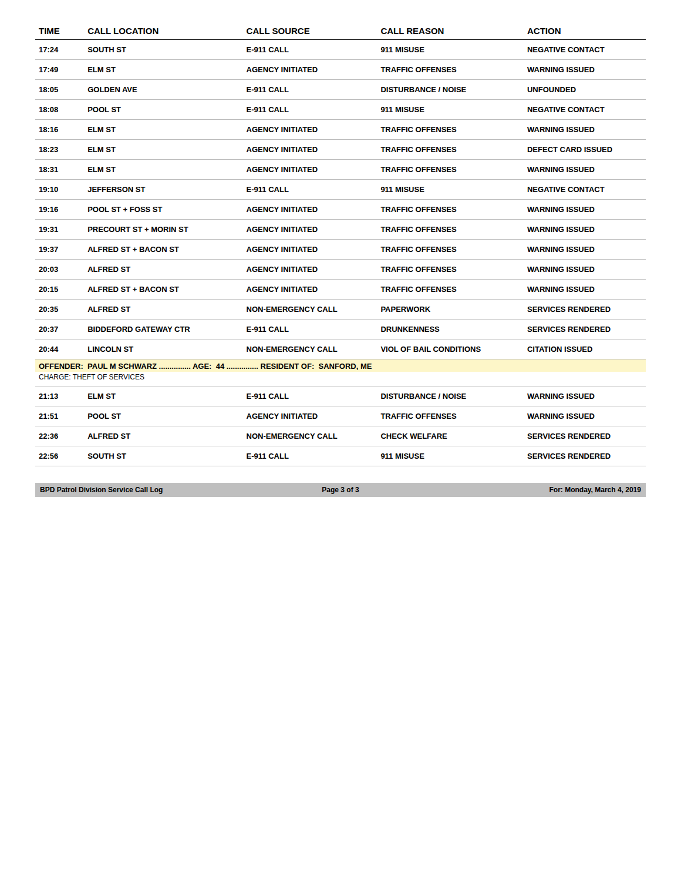| TIME | CALL LOCATION | CALL SOURCE | CALL REASON | ACTION |
| --- | --- | --- | --- | --- |
| 17:24 | SOUTH ST | E-911 CALL | 911 MISUSE | NEGATIVE CONTACT |
| 17:49 | ELM ST | AGENCY INITIATED | TRAFFIC OFFENSES | WARNING ISSUED |
| 18:05 | GOLDEN AVE | E-911 CALL | DISTURBANCE / NOISE | UNFOUNDED |
| 18:08 | POOL ST | E-911 CALL | 911 MISUSE | NEGATIVE CONTACT |
| 18:16 | ELM ST | AGENCY INITIATED | TRAFFIC OFFENSES | WARNING ISSUED |
| 18:23 | ELM ST | AGENCY INITIATED | TRAFFIC OFFENSES | DEFECT CARD ISSUED |
| 18:31 | ELM ST | AGENCY INITIATED | TRAFFIC OFFENSES | WARNING ISSUED |
| 19:10 | JEFFERSON ST | E-911 CALL | 911 MISUSE | NEGATIVE CONTACT |
| 19:16 | POOL ST + FOSS ST | AGENCY INITIATED | TRAFFIC OFFENSES | WARNING ISSUED |
| 19:31 | PRECOURT ST + MORIN ST | AGENCY INITIATED | TRAFFIC OFFENSES | WARNING ISSUED |
| 19:37 | ALFRED ST + BACON ST | AGENCY INITIATED | TRAFFIC OFFENSES | WARNING ISSUED |
| 20:03 | ALFRED ST | AGENCY INITIATED | TRAFFIC OFFENSES | WARNING ISSUED |
| 20:15 | ALFRED ST + BACON ST | AGENCY INITIATED | TRAFFIC OFFENSES | WARNING ISSUED |
| 20:35 | ALFRED ST | NON-EMERGENCY CALL | PAPERWORK | SERVICES RENDERED |
| 20:37 | BIDDEFORD GATEWAY CTR | E-911 CALL | DRUNKENNESS | SERVICES RENDERED |
| 20:44 | LINCOLN ST | NON-EMERGENCY CALL | VIOL OF BAIL CONDITIONS | CITATION ISSUED |
| OFFENDER: PAUL M SCHWARZ ............... AGE: 44 ............... RESIDENT OF: SANFORD, ME |
| CHARGE: THEFT OF SERVICES |
| 21:13 | ELM ST | E-911 CALL | DISTURBANCE / NOISE | WARNING ISSUED |
| 21:51 | POOL ST | AGENCY INITIATED | TRAFFIC OFFENSES | WARNING ISSUED |
| 22:36 | ALFRED ST | NON-EMERGENCY CALL | CHECK WELFARE | SERVICES RENDERED |
| 22:56 | SOUTH ST | E-911 CALL | 911 MISUSE | SERVICES RENDERED |
BPD Patrol Division Service Call Log
Page 3 of 3
For: Monday, March 4, 2019